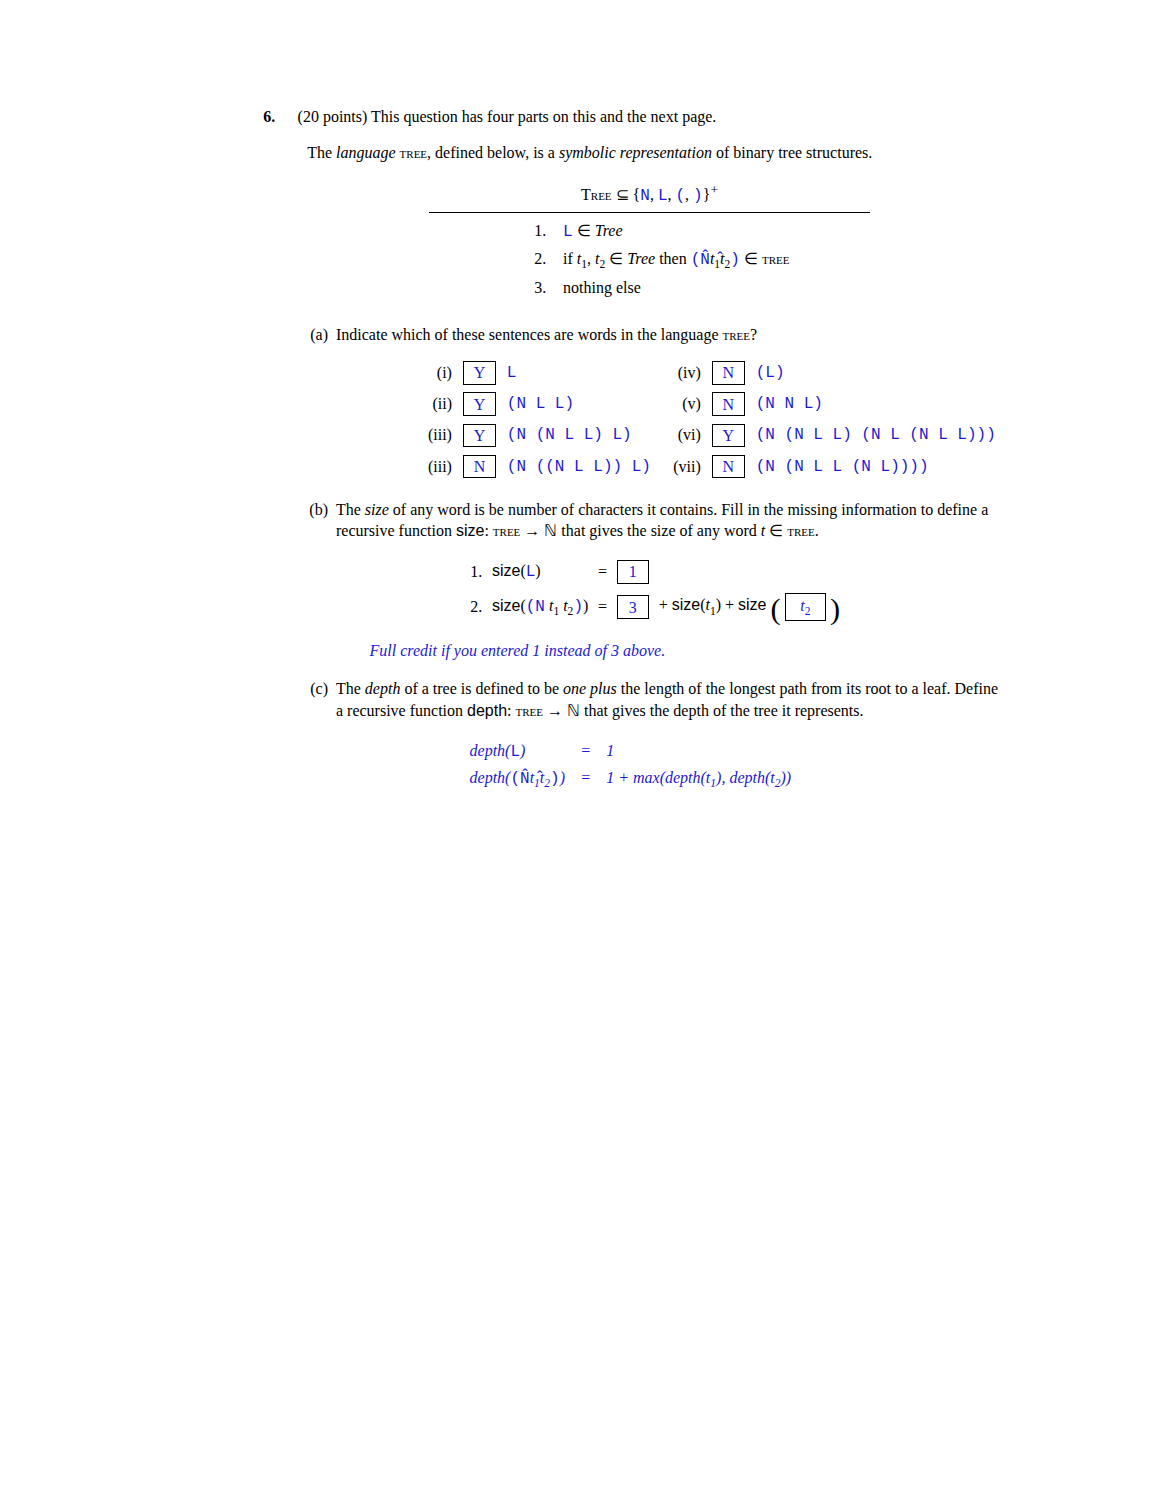6.
(20 points) This question has four parts on this and the next page.
The language tree, defined below, is a symbolic representation of binary tree structures.
Tree ⊆ {N, L, (, )}+
1. L ∈ Tree
2. if t1, t2 ∈ Tree then (N̂t1̂t2) ∈ tree
3. nothing else
(a)
Indicate which of these sentences are words in the language tree?
| (i) | Y | L | | (iv) | N | (L) |
| (ii) | Y | (N L L) | | (v) | N | (N N L) |
| (iii) | Y | (N (N L L) L) | | (vi) | Y | (N (N L L) (N L (N L L))) |
| (iii) | N | (N ((N L L)) L) | | (vii) | N | (N (N L L (N L)))) |
(b)
The size of any word is be number of characters it contains. Fill in the missing information to define a recursive function size: tree → ℕ that gives the size of any word t ∈ tree.
| 1. | size ( L ) | = | 1 | |
| 2. | size ( (N t 1 t 2 ) ) | = | 3 | + size ( t 1 ) + size ( t 2 ) |
Full credit if you entered 1 instead of 3 above.
(c)
The depth of a tree is defined to be one plus the length of the longest path from its root to a leaf. Define a recursive function depth: tree → ℕ that gives the depth of the tree it represents.
| depth ( L ) | = | 1 |
| depth ( (N̂ t 1 ̂ t 2 ) ) | = | 1 + max( depth ( t 1 ), depth ( t 2 )) |